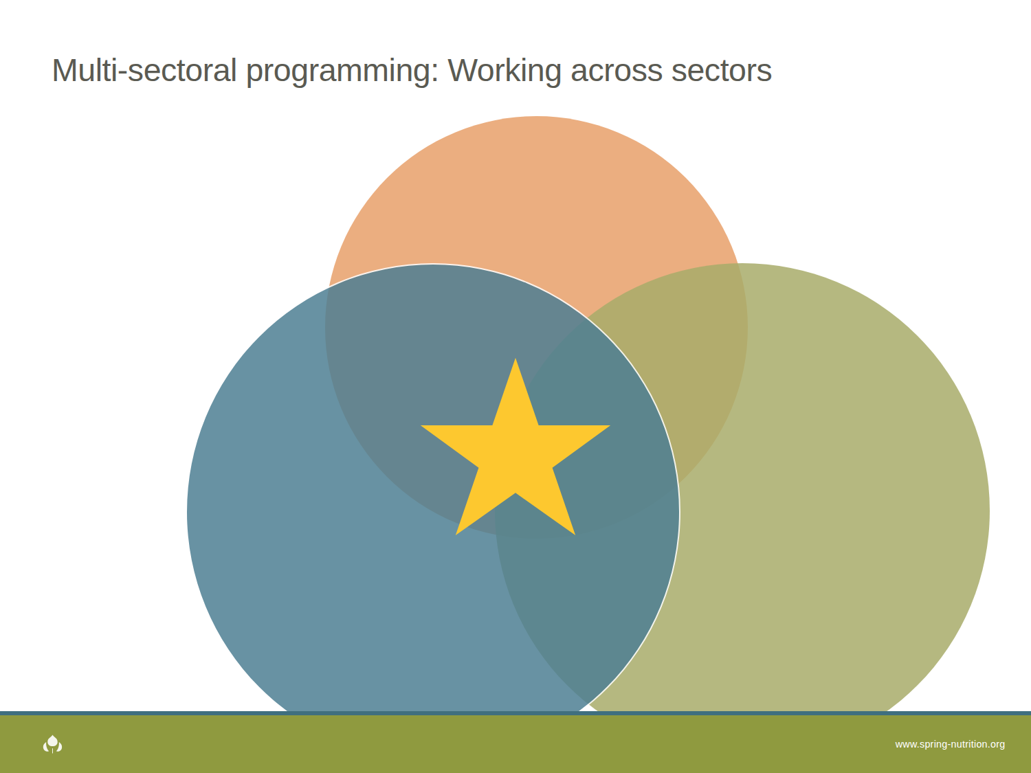Multi-sectoral programming: Working across sectors
www.spring-nutrition.org